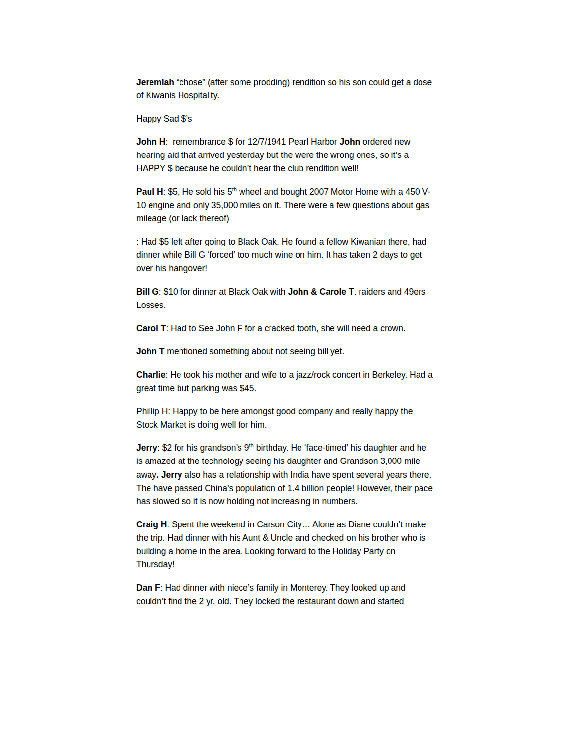Jeremiah “chose” (after some prodding) rendition so his son could get a dose of Kiwanis Hospitality.
Happy Sad $’s
John H: remembrance $ for 12/7/1941 Pearl Harbor John ordered new hearing aid that arrived yesterday but the were the wrong ones, so it’s a HAPPY $ because he couldn’t hear the club rendition well!
Paul H: $5, He sold his 5th wheel and bought 2007 Motor Home with a 450 V-10 engine and only 35,000 miles on it. There were a few questions about gas mileage (or lack thereof)
: Had $5 left after going to Black Oak. He found a fellow Kiwanian there, had dinner while Bill G ‘forced’ too much wine on him. It has taken 2 days to get over his hangover!
Bill G: $10 for dinner at Black Oak with John & Carole T. raiders and 49ers Losses.
Carol T: Had to See John F for a cracked tooth, she will need a crown.
John T mentioned something about not seeing bill yet.
Charlie: He took his mother and wife to a jazz/rock concert in Berkeley. Had a great time but parking was $45.
Phillip H: Happy to be here amongst good company and really happy the Stock Market is doing well for him.
Jerry: $2 for his grandson’s 9th birthday. He ‘face-timed’ his daughter and he is amazed at the technology seeing his daughter and Grandson 3,000 mile away. Jerry also has a relationship with India have spent several years there. The have passed China’s population of 1.4 billion people! However, their pace has slowed so it is now holding not increasing in numbers.
Craig H: Spent the weekend in Carson City… Alone as Diane couldn’t make the trip. Had dinner with his Aunt & Uncle and checked on his brother who is building a home in the area. Looking forward to the Holiday Party on Thursday!
Dan F: Had dinner with niece’s family in Monterey. They looked up and couldn’t find the 2 yr. old. They locked the restaurant down and started